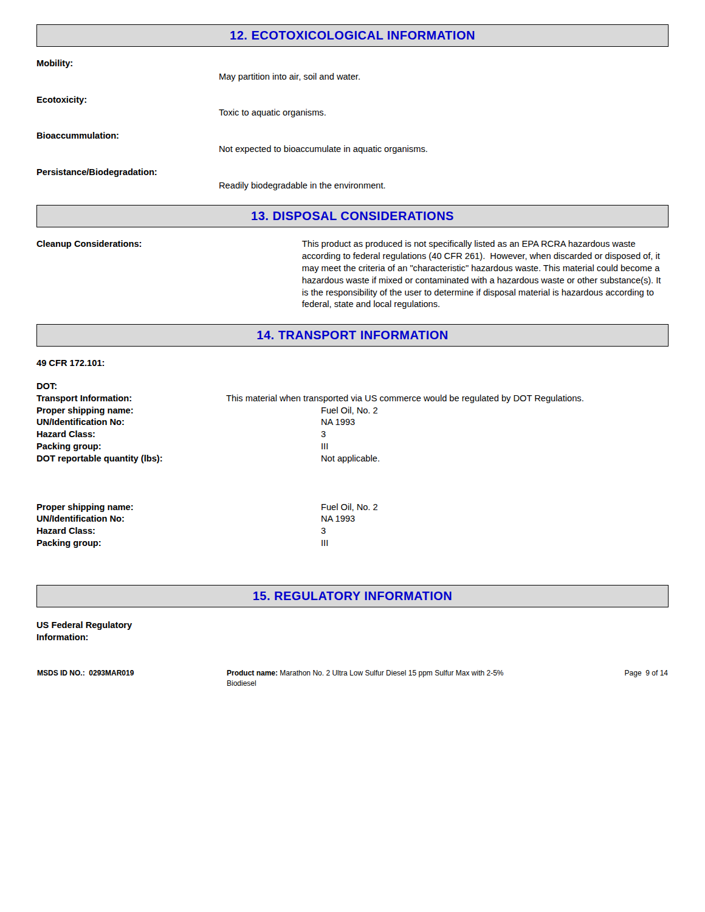12. ECOTOXICOLOGICAL INFORMATION
Mobility:
May partition into air, soil and water.
Ecotoxicity:
Toxic to aquatic organisms.
Bioaccummulation:
Not expected to bioaccumulate in aquatic organisms.
Persistance/Biodegradation:
Readily biodegradable in the environment.
13. DISPOSAL CONSIDERATIONS
| Cleanup Considerations: | This product as produced is not specifically listed as an EPA RCRA hazardous waste according to federal regulations (40 CFR 261). However, when discarded or disposed of, it may meet the criteria of an "characteristic" hazardous waste. This material could become a hazardous waste if mixed or contaminated with a hazardous waste or other substance(s). It is the responsibility of the user to determine if disposal material is hazardous according to federal, state and local regulations. |
14. TRANSPORT INFORMATION
49 CFR 172.101:
DOT:
| Transport Information: | This material when transported via US commerce would be regulated by DOT Regulations. |
| Proper shipping name: | Fuel Oil, No. 2 |
| UN/Identification No: | NA 1993 |
| Hazard Class: | 3 |
| Packing group: | III |
| DOT reportable quantity (lbs): | Not applicable. |
| Proper shipping name: | Fuel Oil, No. 2 |
| UN/Identification No: | NA 1993 |
| Hazard Class: | 3 |
| Packing group: | III |
15. REGULATORY INFORMATION
US Federal Regulatory
Information:
| MSDS ID NO.: 0293MAR019 | Product name: Marathon No. 2 Ultra Low Sulfur Diesel 15 ppm Sulfur Max with 2-5% Biodiesel | Page 9 of 14 |